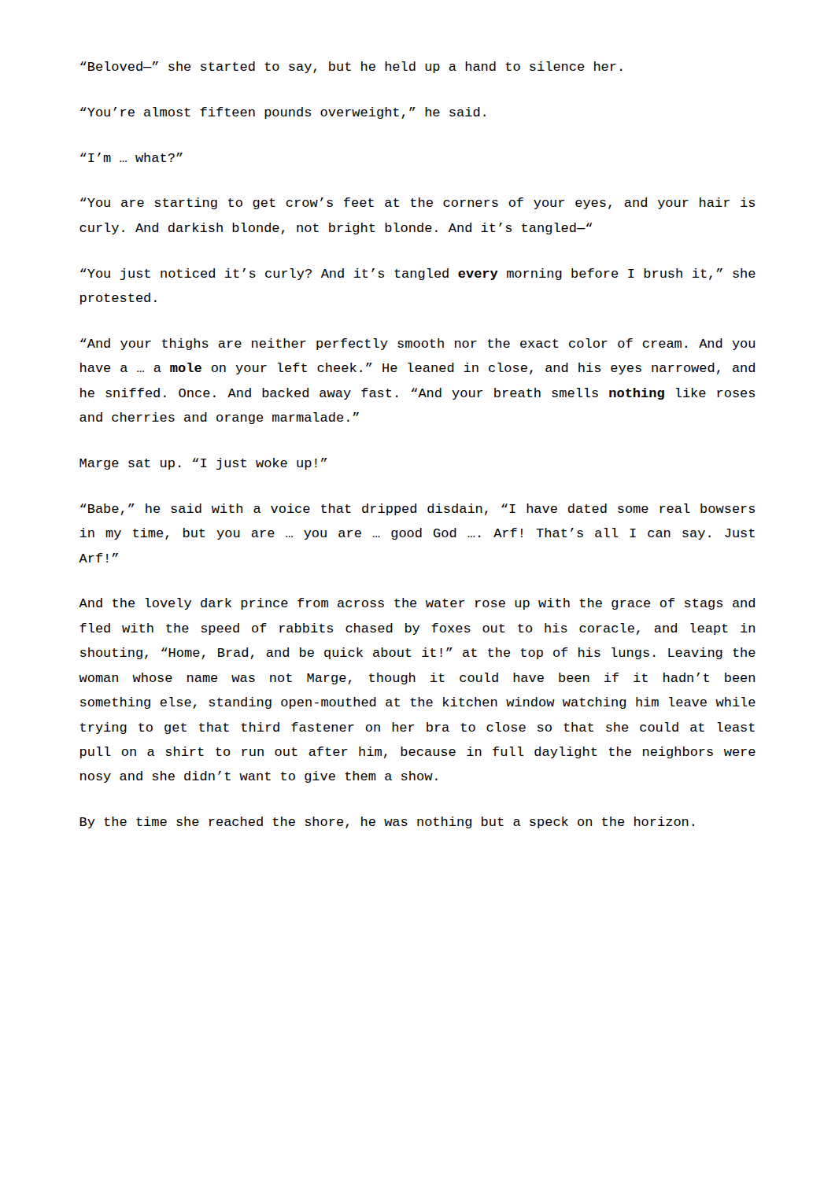“Beloved—” she started to say, but he held up a hand to silence her.
“You’re almost fifteen pounds overweight,” he said.
“I’m … what?”
“You are starting to get crow’s feet at the corners of your eyes, and your hair is curly. And darkish blonde, not bright blonde. And it’s tangled—“
“You just noticed it’s curly? And it’s tangled every morning before I brush it,” she protested.
“And your thighs are neither perfectly smooth nor the exact color of cream. And you have a … a mole on your left cheek.” He leaned in close, and his eyes narrowed, and he sniffed. Once. And backed away fast. “And your breath smells nothing like roses and cherries and orange marmalade.”
Marge sat up. “I just woke up!”
“Babe,” he said with a voice that dripped disdain, “I have dated some real bowsers in my time, but you are … you are … good God …. Arf! That’s all I can say. Just Arf!”
And the lovely dark prince from across the water rose up with the grace of stags and fled with the speed of rabbits chased by foxes out to his coracle, and leapt in shouting, “Home, Brad, and be quick about it!” at the top of his lungs. Leaving the woman whose name was not Marge, though it could have been if it hadn’t been something else, standing open-mouthed at the kitchen window watching him leave while trying to get that third fastener on her bra to close so that she could at least pull on a shirt to run out after him, because in full daylight the neighbors were nosy and she didn’t want to give them a show.
By the time she reached the shore, he was nothing but a speck on the horizon.